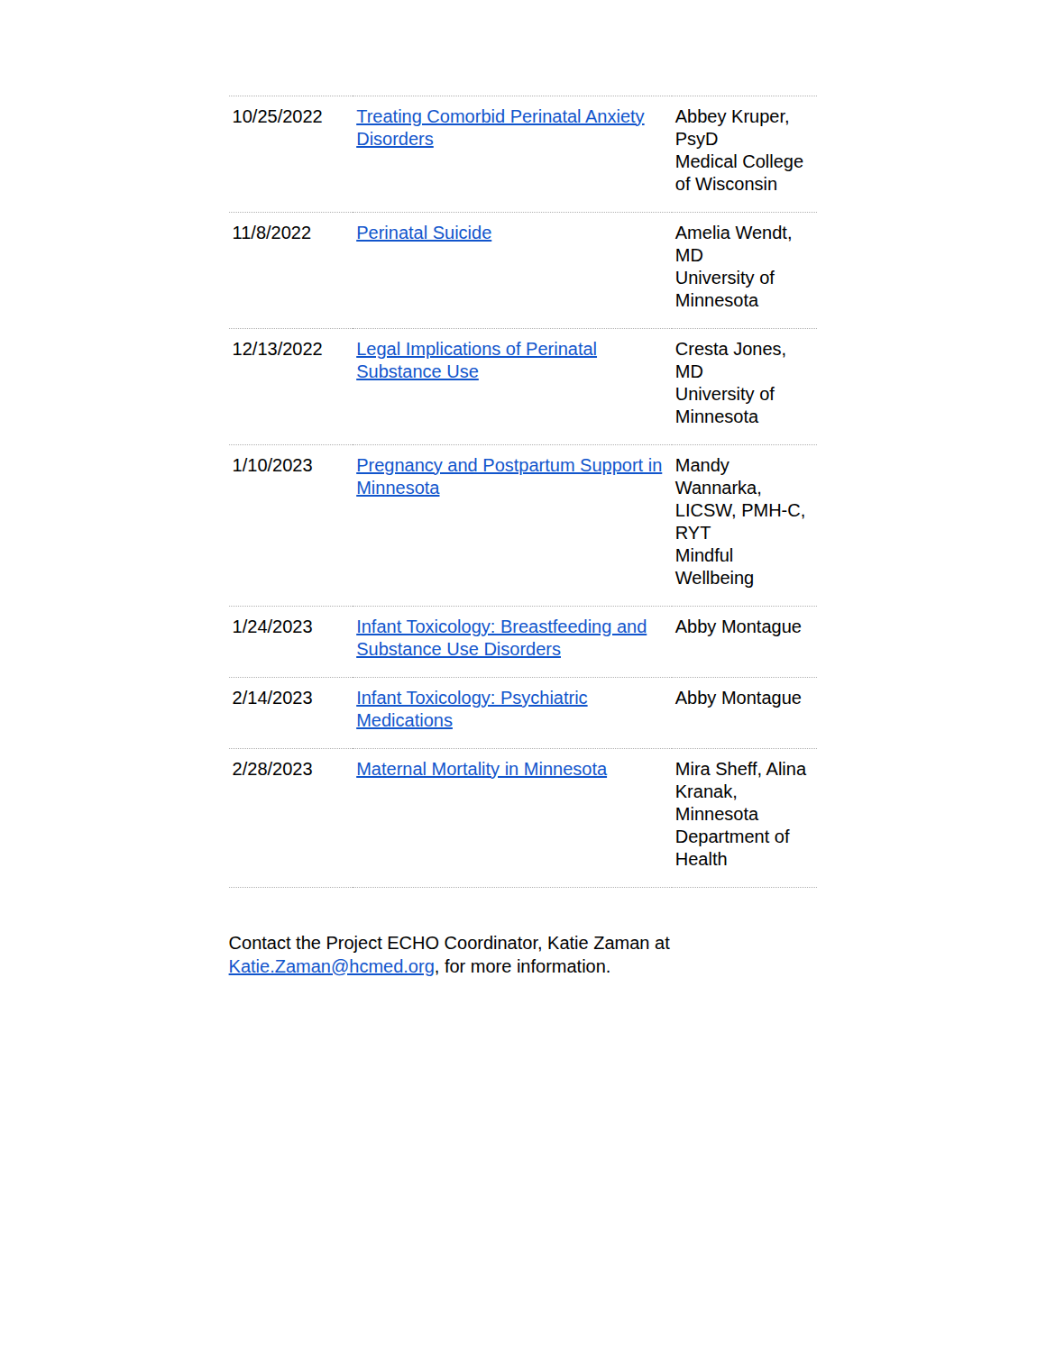| 10/25/2022 | Treating Comorbid Perinatal Anxiety Disorders | Abbey Kruper, PsyD Medical College of Wisconsin |
| 11/8/2022 | Perinatal Suicide | Amelia Wendt, MD University of Minnesota |
| 12/13/2022 | Legal Implications of Perinatal Substance Use | Cresta Jones, MD University of Minnesota |
| 1/10/2023 | Pregnancy and Postpartum Support in Minnesota | Mandy Wannarka, LICSW, PMH-C, RYT Mindful Wellbeing |
| 1/24/2023 | Infant Toxicology: Breastfeeding and Substance Use Disorders | Abby Montague |
| 2/14/2023 | Infant Toxicology: Psychiatric Medications | Abby Montague |
| 2/28/2023 | Maternal Mortality in Minnesota | Mira Sheff, Alina Kranak, Minnesota Department of Health |
Contact the Project ECHO Coordinator, Katie Zaman at Katie.Zaman@hcmed.org, for more information.